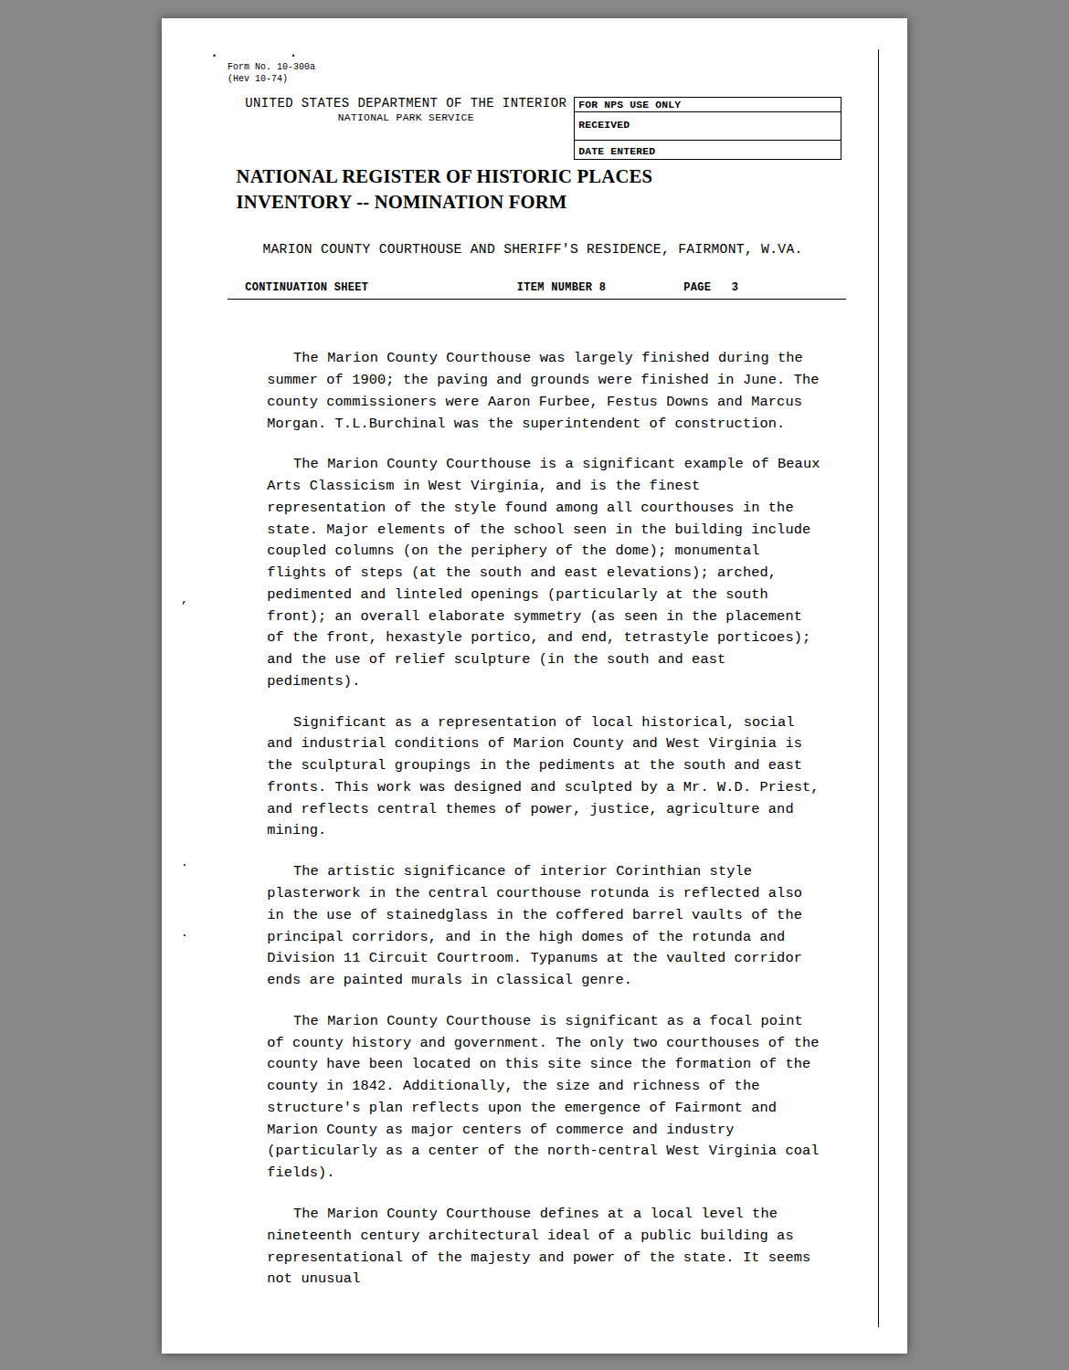. .
Form No. 10-300a
(Hev 10-74)
UNITED STATES DEPARTMENT OF THE INTERIOR
NATIONAL PARK SERVICE
FOR NPS USE ONLY
RECEIVED
DATE ENTERED
NATIONAL REGISTER OF HISTORIC PLACES
INVENTORY -- NOMINATION FORM
MARION COUNTY COURTHOUSE AND SHERIFF'S RESIDENCE, FAIRMONT, W.VA.
CONTINUATION SHEET
ITEM NUMBER 8
PAGE 3
The Marion County Courthouse was largely finished during the summer of 1900; the paving and grounds were finished in June. The county commissioners were Aaron Furbee, Festus Downs and Marcus Morgan. T.L.Burchinal was the superintendent of construction.
The Marion County Courthouse is a significant example of Beaux Arts Classicism in West Virginia, and is the finest representation of the style found among all courthouses in the state. Major elements of the school seen in the building include coupled columns (on the periphery of the dome); monumental flights of steps (at the south and east elevations); arched, pedimented and linteled openings (particularly at the south front); an overall elaborate symmetry (as seen in the placement of the front, hexastyle portico, and end, tetrastyle porticoes); and the use of relief sculpture (in the south and east pediments).
Significant as a representation of local historical, social and industrial conditions of Marion County and West Virginia is the sculptural groupings in the pediments at the south and east fronts. This work was designed and sculpted by a Mr. W.D. Priest, and reflects central themes of power, justice, agriculture and mining.
The artistic significance of interior Corinthian style plasterwork in the central courthouse rotunda is reflected also in the use of stainedglass in the coffered barrel vaults of the principal corridors, and in the high domes of the rotunda and Division 11 Circuit Courtroom. Typanums at the vaulted corridor ends are painted murals in classical genre.
The Marion County Courthouse is significant as a focal point of county history and government. The only two courthouses of the county have been located on this site since the formation of the county in 1842. Additionally, the size and richness of the structure's plan reflects upon the emergence of Fairmont and Marion County as major centers of commerce and industry (particularly as a center of the north-central West Virginia coal fields).
The Marion County Courthouse defines at a local level the nineteenth century architectural ideal of a public building as representational of the majesty and power of the state. It seems not unusual
,
.
.